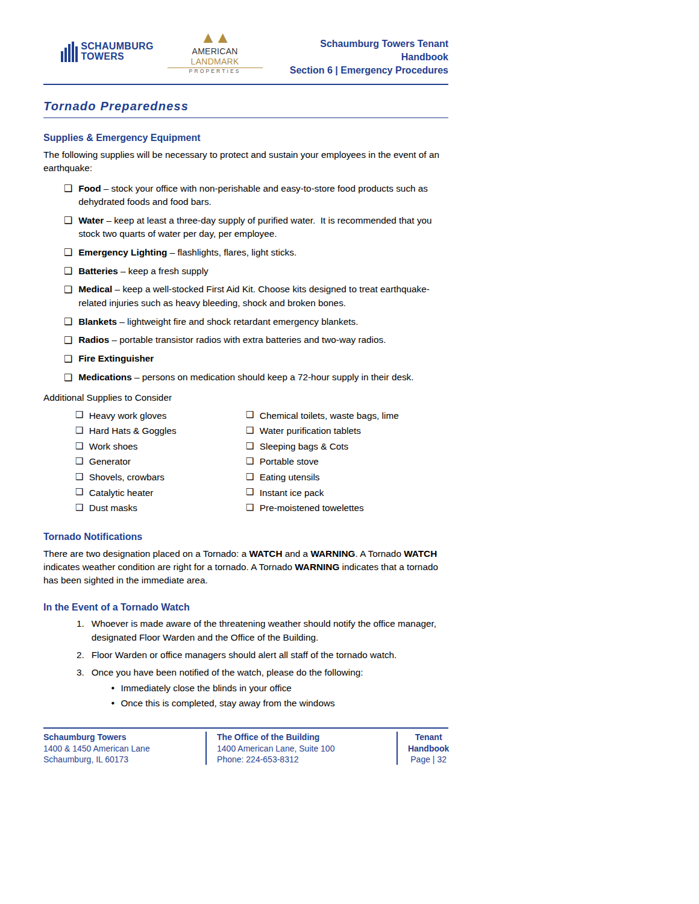SCHAUMBURG
TOWERS
▲▲
AMERICAN LANDMARK
PROPERTIES
Schaumburg Towers Tenant Handbook
Section 6 | Emergency Procedures
Tornado Preparedness
Supplies & Emergency Equipment
The following supplies will be necessary to protect and sustain your employees in the event of an earthquake:
Food – stock your office with non-perishable and easy-to-store food products such as dehydrated foods and food bars.
Water – keep at least a three-day supply of purified water. It is recommended that you stock two quarts of water per day, per employee.
Emergency Lighting – flashlights, flares, light sticks.
Batteries – keep a fresh supply
Medical – keep a well-stocked First Aid Kit. Choose kits designed to treat earthquake-related injuries such as heavy bleeding, shock and broken bones.
Blankets – lightweight fire and shock retardant emergency blankets.
Radios – portable transistor radios with extra batteries and two-way radios.
Fire Extinguisher
Medications – persons on medication should keep a 72-hour supply in their desk.
Additional Supplies to Consider
Heavy work gloves
Hard Hats & Goggles
Work shoes
Generator
Shovels, crowbars
Catalytic heater
Dust masks
Chemical toilets, waste bags, lime
Water purification tablets
Sleeping bags & Cots
Portable stove
Eating utensils
Instant ice pack
Pre-moistened towelettes
Tornado Notifications
There are two designation placed on a Tornado: a WATCH and a WARNING. A Tornado WATCH indicates weather condition are right for a tornado. A Tornado WARNING indicates that a tornado has been sighted in the immediate area.
In the Event of a Tornado Watch
Whoever is made aware of the threatening weather should notify the office manager, designated Floor Warden and the Office of the Building.
Floor Warden or office managers should alert all staff of the tornado watch.
Once you have been notified of the watch, please do the following:
Immediately close the blinds in your office
Once this is completed, stay away from the windows
Schaumburg Towers
1400 & 1450 American Lane
Schaumburg, IL 60173
The Office of the Building
1400 American Lane, Suite 100
Phone: 224-653-8312
Tenant Handbook
Page | 32